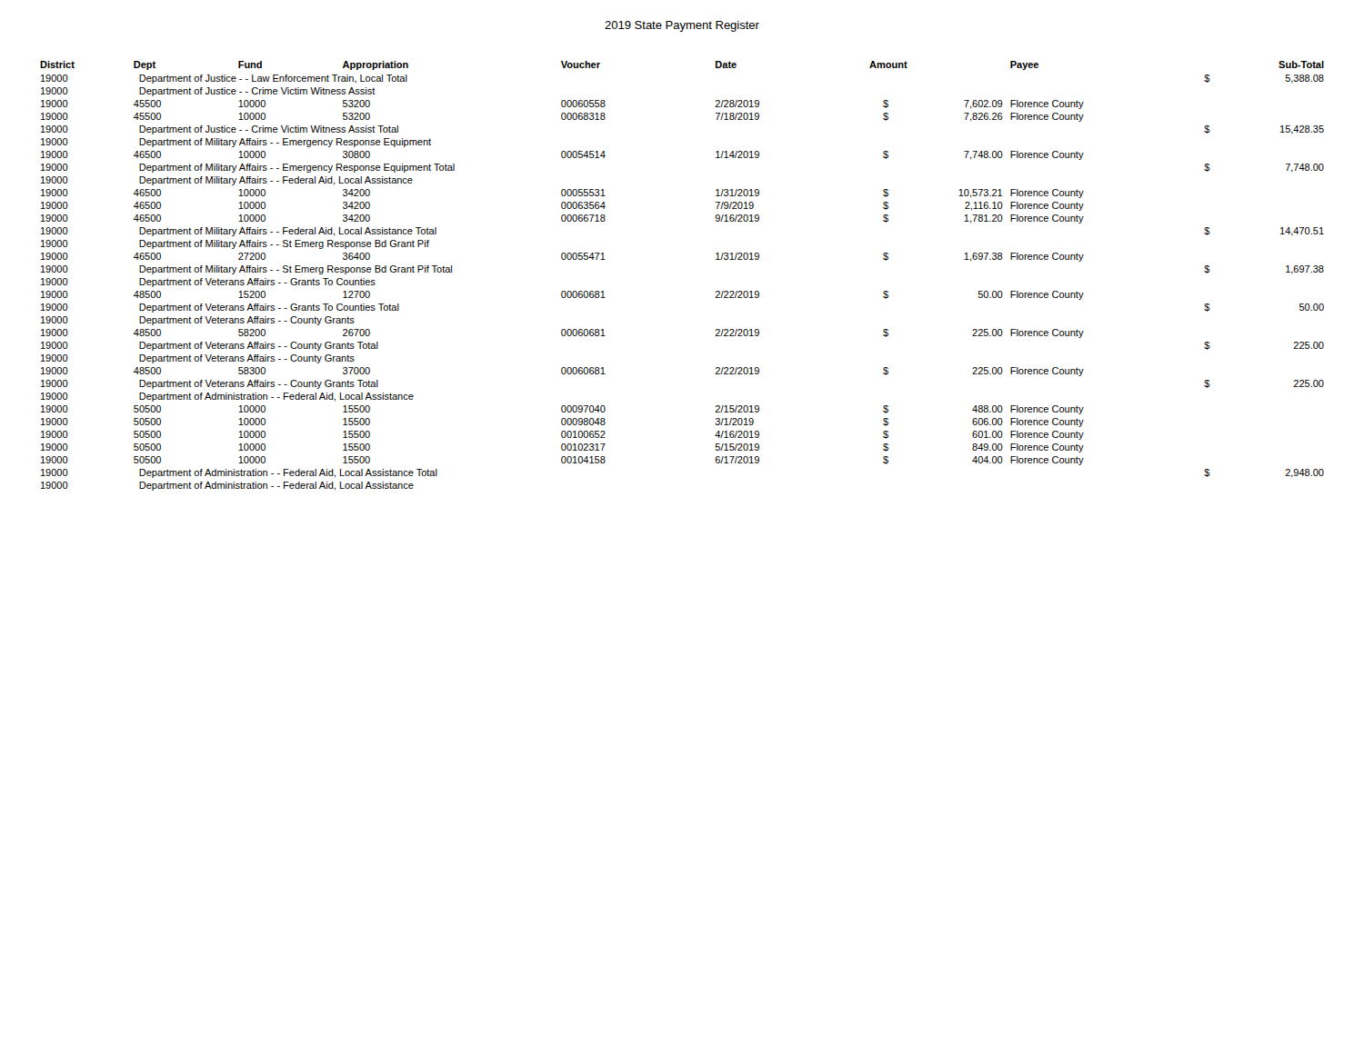2019 State Payment Register
| District | Dept | Fund | Appropriation | Voucher | Date | Amount | Payee | Sub-Total |
| --- | --- | --- | --- | --- | --- | --- | --- | --- |
| 19000 | Department of Justice - - Law Enforcement Train, Local Total | | | | $ | 5,388.08 |
| 19000 | Department of Justice - - Crime Victim Witness Assist | | | | | |
| 19000 | 45500 | 10000 | 53200 | 00060558 | 2/28/2019 | $ | 7,602.09 | Florence County | | |
| 19000 | 45500 | 10000 | 53200 | 00068318 | 7/18/2019 | $ | 7,826.26 | Florence County | | |
| 19000 | Department of Justice - - Crime Victim Witness Assist Total | | | | $ | 15,428.35 |
| 19000 | Department of Military Affairs - - Emergency Response Equipment | | | | | |
| 19000 | 46500 | 10000 | 30800 | 00054514 | 1/14/2019 | $ | 7,748.00 | Florence County | | |
| 19000 | Department of Military Affairs - - Emergency Response Equipment Total | | | | $ | 7,748.00 |
| 19000 | Department of Military Affairs - - Federal Aid, Local Assistance | | | | | |
| 19000 | 46500 | 10000 | 34200 | 00055531 | 1/31/2019 | $ | 10,573.21 | Florence County | | |
| 19000 | 46500 | 10000 | 34200 | 00063564 | 7/9/2019 | $ | 2,116.10 | Florence County | | |
| 19000 | 46500 | 10000 | 34200 | 00066718 | 9/16/2019 | $ | 1,781.20 | Florence County | | |
| 19000 | Department of Military Affairs - - Federal Aid, Local Assistance Total | | | | $ | 14,470.51 |
| 19000 | Department of Military Affairs - - St Emerg Response Bd Grant Pif | | | | | |
| 19000 | 46500 | 27200 | 36400 | 00055471 | 1/31/2019 | $ | 1,697.38 | Florence County | | |
| 19000 | Department of Military Affairs - - St Emerg Response Bd Grant Pif Total | | | | $ | 1,697.38 |
| 19000 | Department of Veterans Affairs - - Grants To Counties | | | | | |
| 19000 | 48500 | 15200 | 12700 | 00060681 | 2/22/2019 | $ | 50.00 | Florence County | | |
| 19000 | Department of Veterans Affairs - - Grants To Counties Total | | | | $ | 50.00 |
| 19000 | Department of Veterans Affairs - - County Grants | | | | | |
| 19000 | 48500 | 58200 | 26700 | 00060681 | 2/22/2019 | $ | 225.00 | Florence County | | |
| 19000 | Department of Veterans Affairs - - County Grants Total | | | | $ | 225.00 |
| 19000 | Department of Veterans Affairs - - County Grants | | | | | |
| 19000 | 48500 | 58300 | 37000 | 00060681 | 2/22/2019 | $ | 225.00 | Florence County | | |
| 19000 | Department of Veterans Affairs - - County Grants Total | | | | $ | 225.00 |
| 19000 | Department of Administration - - Federal Aid, Local Assistance | | | | | |
| 19000 | 50500 | 10000 | 15500 | 00097040 | 2/15/2019 | $ | 488.00 | Florence County | | |
| 19000 | 50500 | 10000 | 15500 | 00098048 | 3/1/2019 | $ | 606.00 | Florence County | | |
| 19000 | 50500 | 10000 | 15500 | 00100652 | 4/16/2019 | $ | 601.00 | Florence County | | |
| 19000 | 50500 | 10000 | 15500 | 00102317 | 5/15/2019 | $ | 849.00 | Florence County | | |
| 19000 | 50500 | 10000 | 15500 | 00104158 | 6/17/2019 | $ | 404.00 | Florence County | | |
| 19000 | Department of Administration - - Federal Aid, Local Assistance Total | | | | $ | 2,948.00 |
| 19000 | Department of Administration - - Federal Aid, Local Assistance | | | | | |